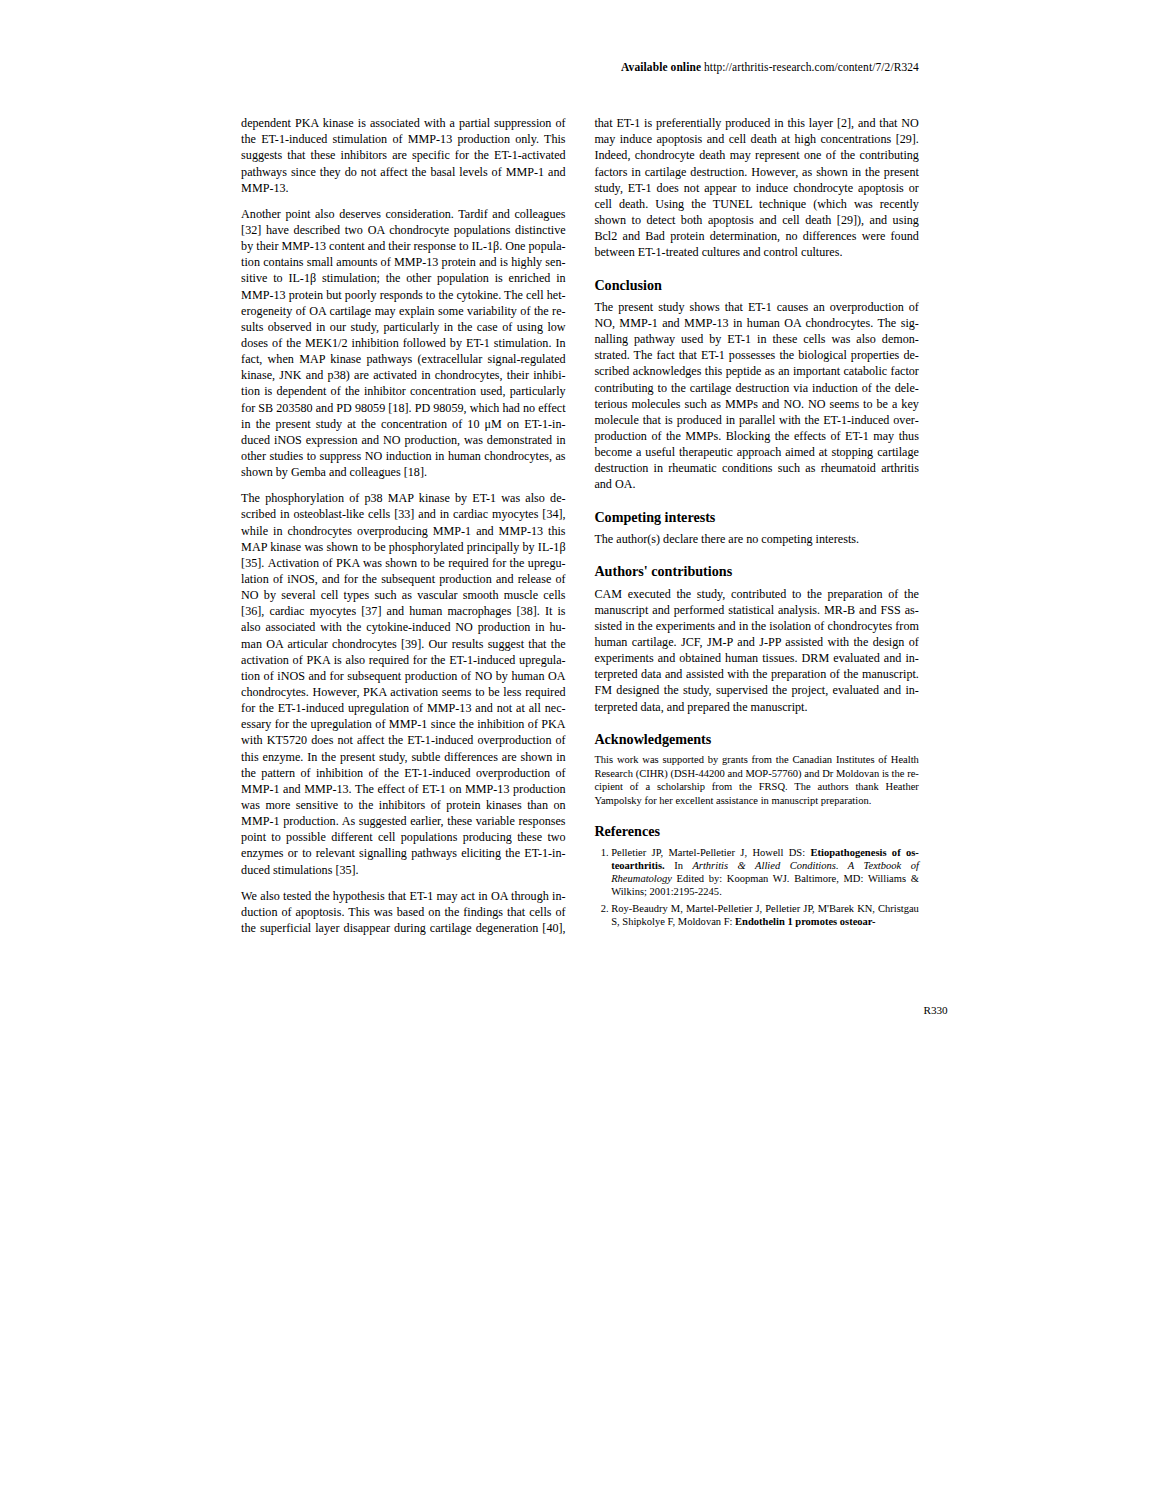Available online http://arthritis-research.com/content/7/2/R324
dependent PKA kinase is associated with a partial suppression of the ET-1-induced stimulation of MMP-13 production only. This suggests that these inhibitors are specific for the ET-1-activated pathways since they do not affect the basal levels of MMP-1 and MMP-13.
Another point also deserves consideration. Tardif and colleagues [32] have described two OA chondrocyte populations distinctive by their MMP-13 content and their response to IL-1β. One population contains small amounts of MMP-13 protein and is highly sensitive to IL-1β stimulation; the other population is enriched in MMP-13 protein but poorly responds to the cytokine. The cell heterogeneity of OA cartilage may explain some variability of the results observed in our study, particularly in the case of using low doses of the MEK1/2 inhibition followed by ET-1 stimulation. In fact, when MAP kinase pathways (extracellular signal-regulated kinase, JNK and p38) are activated in chondrocytes, their inhibition is dependent of the inhibitor concentration used, particularly for SB 203580 and PD 98059 [18]. PD 98059, which had no effect in the present study at the concentration of 10 μM on ET-1-induced iNOS expression and NO production, was demonstrated in other studies to suppress NO induction in human chondrocytes, as shown by Gemba and colleagues [18].
The phosphorylation of p38 MAP kinase by ET-1 was also described in osteoblast-like cells [33] and in cardiac myocytes [34], while in chondrocytes overproducing MMP-1 and MMP-13 this MAP kinase was shown to be phosphorylated principally by IL-1β [35]. Activation of PKA was shown to be required for the upregulation of iNOS, and for the subsequent production and release of NO by several cell types such as vascular smooth muscle cells [36], cardiac myocytes [37] and human macrophages [38]. It is also associated with the cytokine-induced NO production in human OA articular chondrocytes [39]. Our results suggest that the activation of PKA is also required for the ET-1-induced upregulation of iNOS and for subsequent production of NO by human OA chondrocytes. However, PKA activation seems to be less required for the ET-1-induced upregulation of MMP-13 and not at all necessary for the upregulation of MMP-1 since the inhibition of PKA with KT5720 does not affect the ET-1-induced overproduction of this enzyme. In the present study, subtle differences are shown in the pattern of inhibition of the ET-1-induced overproduction of MMP-1 and MMP-13. The effect of ET-1 on MMP-13 production was more sensitive to the inhibitors of protein kinases than on MMP-1 production. As suggested earlier, these variable responses point to possible different cell populations producing these two enzymes or to relevant signalling pathways eliciting the ET-1-induced stimulations [35].
We also tested the hypothesis that ET-1 may act in OA through induction of apoptosis. This was based on the findings that cells of the superficial layer disappear during cartilage degeneration [40], that ET-1 is preferentially produced in this layer [2], and that NO may induce apoptosis and cell death at high concentrations [29]. Indeed, chondrocyte death may represent one of the contributing factors in cartilage destruction. However, as shown in the present study, ET-1 does not appear to induce chondrocyte apoptosis or cell death. Using the TUNEL technique (which was recently shown to detect both apoptosis and cell death [29]), and using Bcl2 and Bad protein determination, no differences were found between ET-1-treated cultures and control cultures.
Conclusion
The present study shows that ET-1 causes an overproduction of NO, MMP-1 and MMP-13 in human OA chondrocytes. The signalling pathway used by ET-1 in these cells was also demonstrated. The fact that ET-1 possesses the biological properties described acknowledges this peptide as an important catabolic factor contributing to the cartilage destruction via induction of the deleterious molecules such as MMPs and NO. NO seems to be a key molecule that is produced in parallel with the ET-1-induced overproduction of the MMPs. Blocking the effects of ET-1 may thus become a useful therapeutic approach aimed at stopping cartilage destruction in rheumatic conditions such as rheumatoid arthritis and OA.
Competing interests
The author(s) declare there are no competing interests.
Authors' contributions
CAM executed the study, contributed to the preparation of the manuscript and performed statistical analysis. MR-B and FSS assisted in the experiments and in the isolation of chondrocytes from human cartilage. JCF, JM-P and J-PP assisted with the design of experiments and obtained human tissues. DRM evaluated and interpreted data and assisted with the preparation of the manuscript. FM designed the study, supervised the project, evaluated and interpreted data, and prepared the manuscript.
Acknowledgements
This work was supported by grants from the Canadian Institutes of Health Research (CIHR) (DSH-44200 and MOP-57760) and Dr Moldovan is the recipient of a scholarship from the FRSQ. The authors thank Heather Yampolsky for her excellent assistance in manuscript preparation.
References
Pelletier JP, Martel-Pelletier J, Howell DS: Etiopathogenesis of osteoarthritis. In Arthritis & Allied Conditions. A Textbook of Rheumatology Edited by: Koopman WJ. Baltimore, MD: Williams & Wilkins; 2001:2195-2245.
Roy-Beaudry M, Martel-Pelletier J, Pelletier JP, M'Barek KN, Christgau S, Shipkolye F, Moldovan F: Endothelin 1 promotes osteoar-
R330